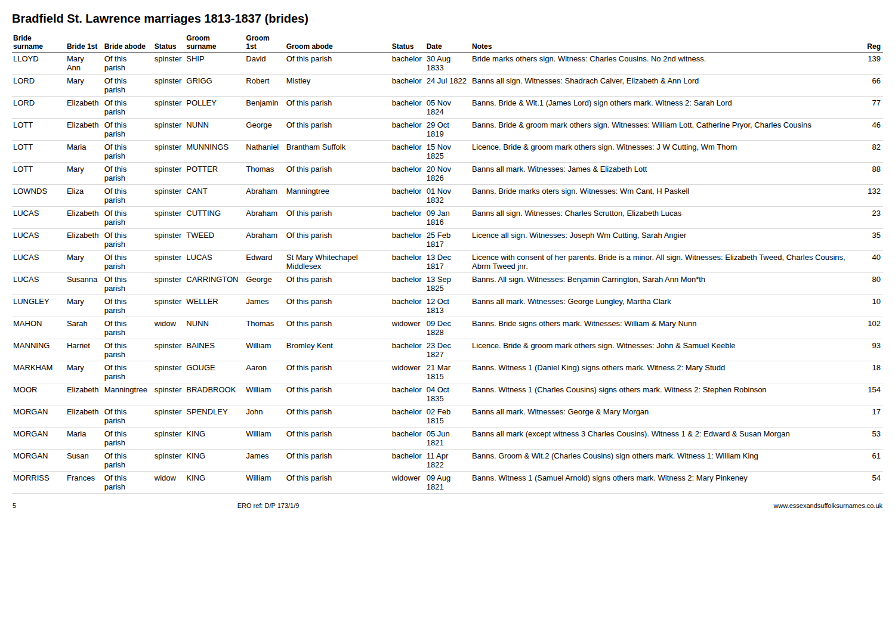Bradfield St. Lawrence marriages 1813-1837 (brides)
| Bride surname | Bride 1st | Bride abode | Status | Groom surname | Groom 1st | Groom abode | Status | Date | Notes | Reg |
| --- | --- | --- | --- | --- | --- | --- | --- | --- | --- | --- |
| LLOYD | Mary Ann | Of this parish | spinster | SHIP | David | Of this parish | bachelor | 30 Aug 1833 | Bride marks others sign. Witness: Charles Cousins. No 2nd witness. | 139 |
| LORD | Mary | Of this parish | spinster | GRIGG | Robert | Mistley | bachelor | 24 Jul 1822 | Banns all sign. Witnesses: Shadrach Calver, Elizabeth & Ann Lord | 66 |
| LORD | Elizabeth | Of this parish | spinster | POLLEY | Benjamin | Of this parish | bachelor | 05 Nov 1824 | Banns. Bride & Wit.1 (James Lord) sign others mark. Witness 2: Sarah Lord | 77 |
| LOTT | Elizabeth | Of this parish | spinster | NUNN | George | Of this parish | bachelor | 29 Oct 1819 | Banns. Bride & groom mark others sign. Witnesses: William Lott, Catherine Pryor, Charles Cousins | 46 |
| LOTT | Maria | Of this parish | spinster | MUNNINGS | Nathaniel | Brantham Suffolk | bachelor | 15 Nov 1825 | Licence. Bride & groom mark others sign. Witnesses: J W Cutting, Wm Thorn | 82 |
| LOTT | Mary | Of this parish | spinster | POTTER | Thomas | Of this parish | bachelor | 20 Nov 1826 | Banns all mark. Witnesses: James & Elizabeth Lott | 88 |
| LOWNDS | Eliza | Of this parish | spinster | CANT | Abraham | Manningtree | bachelor | 01 Nov 1832 | Banns. Bride marks oters sign. Witnesses: Wm Cant, H Paskell | 132 |
| LUCAS | Elizabeth | Of this parish | spinster | CUTTING | Abraham | Of this parish | bachelor | 09 Jan 1816 | Banns all sign. Witnesses: Charles Scrutton, Elizabeth Lucas | 23 |
| LUCAS | Elizabeth | Of this parish | spinster | TWEED | Abraham | Of this parish | bachelor | 25 Feb 1817 | Licence all sign. Witnesses: Joseph Wm Cutting, Sarah Angier | 35 |
| LUCAS | Mary | Of this parish | spinster | LUCAS | Edward | St Mary Whitechapel Middlesex | bachelor | 13 Dec 1817 | Licence with consent of her parents. Bride is a minor. All sign. Witnesses: Elizabeth Tweed, Charles Cousins, Abrm Tweed jnr. | 40 |
| LUCAS | Susanna | Of this parish | spinster | CARRINGTON | George | Of this parish | bachelor | 13 Sep 1825 | Banns. All sign. Witnesses: Benjamin Carrington, Sarah Ann Mon*th | 80 |
| LUNGLEY | Mary | Of this parish | spinster | WELLER | James | Of this parish | bachelor | 12 Oct 1813 | Banns all mark. Witnesses: George Lungley, Martha Clark | 10 |
| MAHON | Sarah | Of this parish | widow | NUNN | Thomas | Of this parish | widower | 09 Dec 1828 | Banns. Bride signs others mark. Witnesses: William & Mary Nunn | 102 |
| MANNING | Harriet | Of this parish | spinster | BAINES | William | Bromley Kent | bachelor | 23 Dec 1827 | Licence. Bride & groom mark others sign. Witnesses: John & Samuel Keeble | 93 |
| MARKHAM | Mary | Of this parish | spinster | GOUGE | Aaron | Of this parish | widower | 21 Mar 1815 | Banns. Witness 1 (Daniel King) signs others mark. Witness 2: Mary Studd | 18 |
| MOOR | Elizabeth | Manningtree | spinster | BRADBROOK | William | Of this parish | bachelor | 04 Oct 1835 | Banns. Witness 1 (Charles Cousins) signs others mark. Witness 2: Stephen Robinson | 154 |
| MORGAN | Elizabeth | Of this parish | spinster | SPENDLEY | John | Of this parish | bachelor | 02 Feb 1815 | Banns all mark. Witnesses: George & Mary Morgan | 17 |
| MORGAN | Maria | Of this parish | spinster | KING | William | Of this parish | bachelor | 05 Jun 1821 | Banns all mark (except witness 3 Charles Cousins). Witness 1 & 2: Edward & Susan Morgan | 53 |
| MORGAN | Susan | Of this parish | spinster | KING | James | Of this parish | bachelor | 11 Apr 1822 | Banns. Groom & Wit.2 (Charles Cousins) sign others mark. Witness 1: William King | 61 |
| MORRISS | Frances | Of this parish | widow | KING | William | Of this parish | widower | 09 Aug 1821 | Banns. Witness 1 (Samuel Arnold) signs others mark. Witness 2: Mary Pinkeney | 54 |
| 5 | ERO ref: D/P 173/1/9 | www.essexandsuffolksurnames.co.uk |